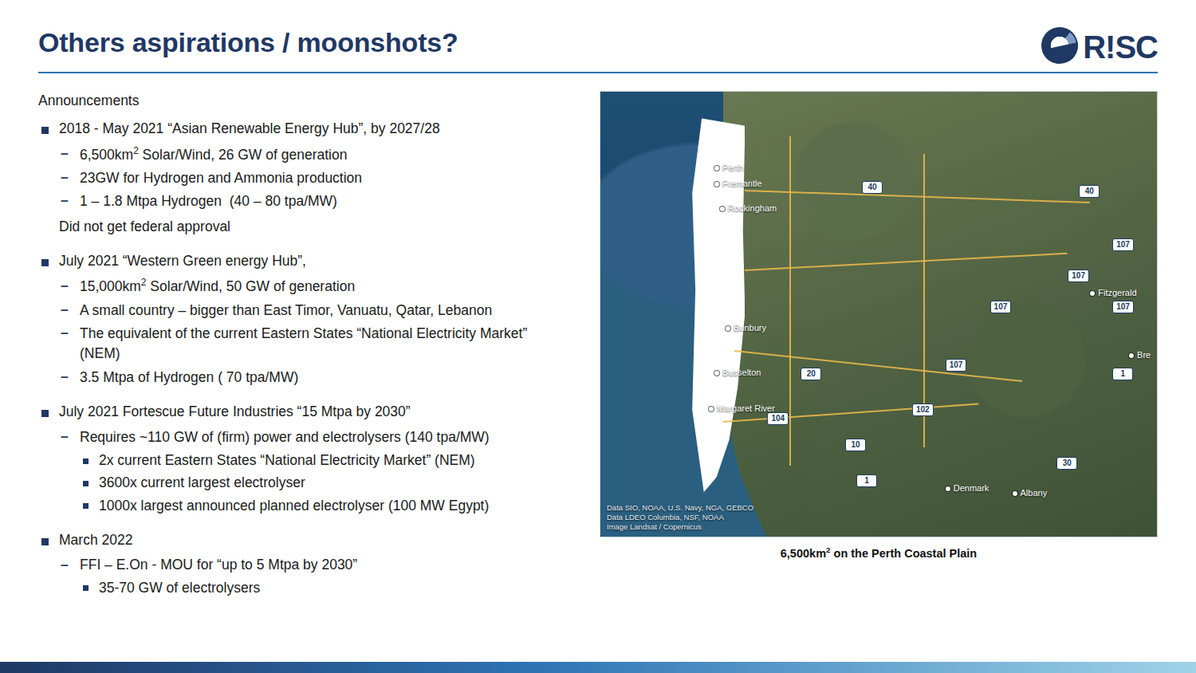Others aspirations / moonshots?
R!SC
Announcements
2018 - May 2021 “Asian Renewable Energy Hub”, by 2027/28
6,500km2 Solar/Wind, 26 GW of generation
23GW for Hydrogen and Ammonia production
1 – 1.8 Mtpa Hydrogen (40 – 80 tpa/MW)
Did not get federal approval
July 2021 “Western Green energy Hub”,
15,000km2 Solar/Wind, 50 GW of generation
A small country – bigger than East Timor, Vanuatu, Qatar, Lebanon
The equivalent of the current Eastern States “National Electricity Market” (NEM)
3.5 Mtpa of Hydrogen ( 70 tpa/MW)
July 2021 Fortescue Future Industries “15 Mtpa by 2030”
Requires ~110 GW of (firm) power and electrolysers (140 tpa/MW)
2x current Eastern States “National Electricity Market” (NEM)
3600x current largest electrolyser
1000x largest announced planned electrolyser (100 MW Egypt)
March 2022
FFI – E.On - MOU for “up to 5 Mtpa by 2030”
35-70 GW of electrolysers
40 40 107 107 107 107 107 20 104 10 30 102 1 1 Perth Fremantle Rockingham Bunbury Busselton Margaret River Denmark Albany Fitzgerald Bre
Data SIO, NOAA, U.S. Navy, NGA, GEBCO
Data LDEO Columbia, NSF, NOAA
Image Landsat / Copernicus
6,500km2 on the Perth Coastal Plain